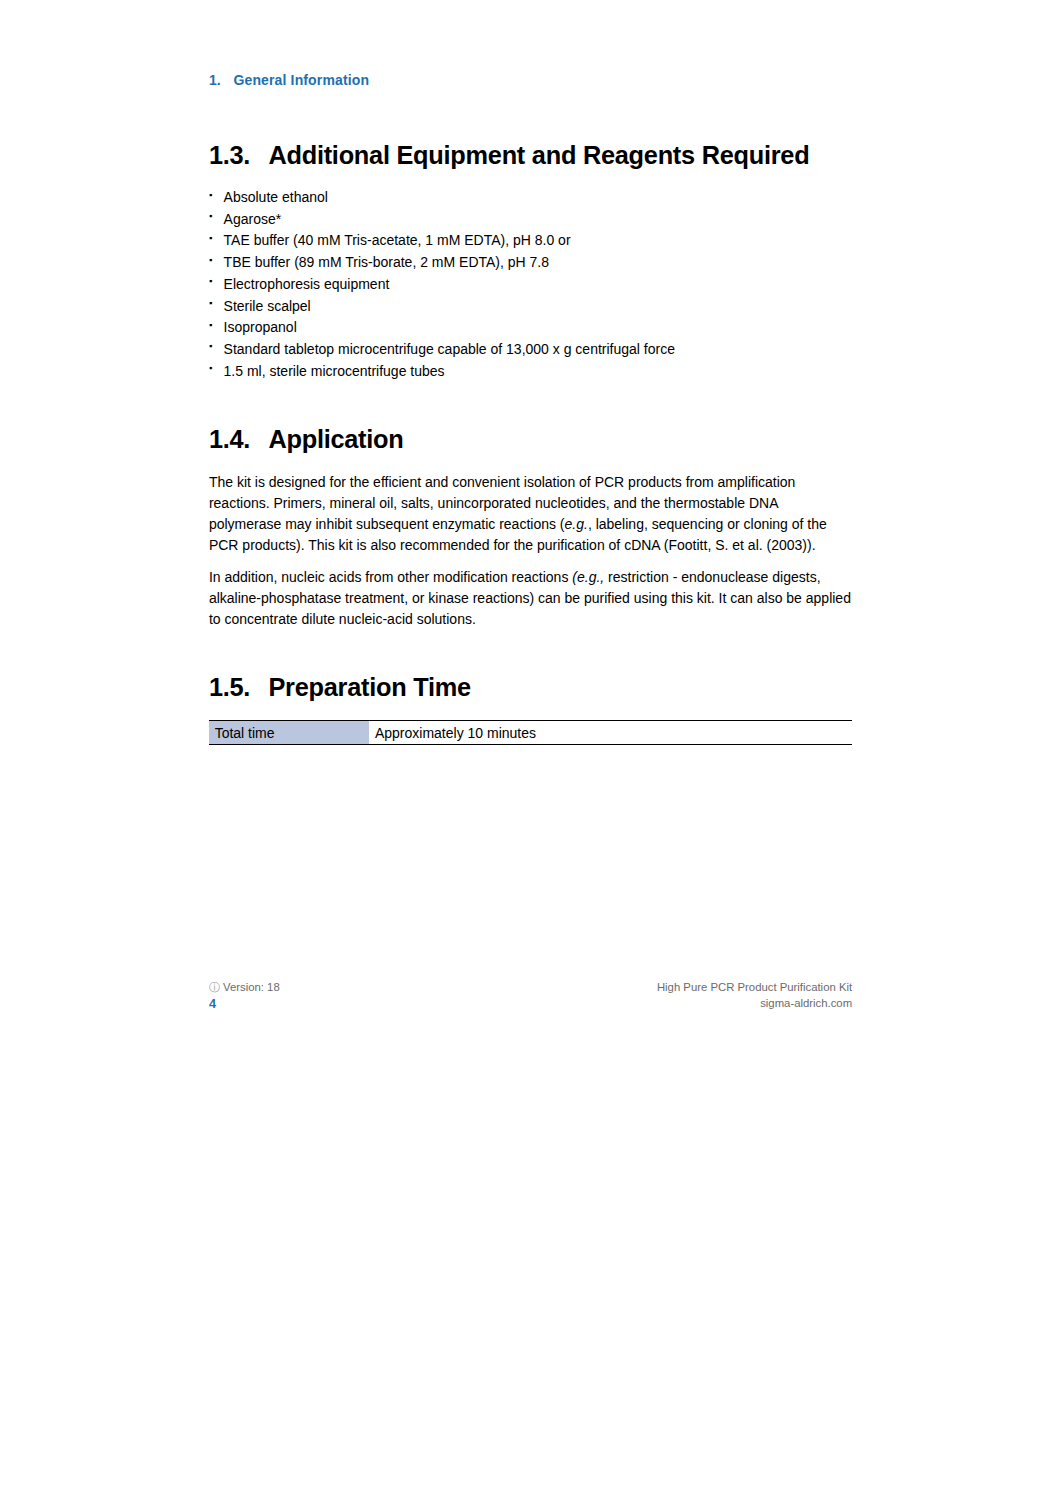1. General Information
1.3. Additional Equipment and Reagents Required
Absolute ethanol
Agarose*
TAE buffer (40 mM Tris-acetate, 1 mM EDTA), pH 8.0 or
TBE buffer (89 mM Tris-borate, 2 mM EDTA), pH 7.8
Electrophoresis equipment
Sterile scalpel
Isopropanol
Standard tabletop microcentrifuge capable of 13,000 x g centrifugal force
1.5 ml, sterile microcentrifuge tubes
1.4. Application
The kit is designed for the efficient and convenient isolation of PCR products from amplification reactions. Primers, mineral oil, salts, unincorporated nucleotides, and the thermostable DNA polymerase may inhibit subsequent enzymatic reactions (e.g., labeling, sequencing or cloning of the PCR products). This kit is also recommended for the purification of cDNA (Footitt, S. et al. (2003)).
In addition, nucleic acids from other modification reactions (e.g., restriction - endonuclease digests, alkaline-phosphatase treatment, or kinase reactions) can be purified using this kit. It can also be applied to concentrate dilute nucleic-acid solutions.
1.5. Preparation Time
| Total time | Approximately 10 minutes |
ⓘ Version: 18
4
High Pure PCR Product Purification Kit
sigma-aldrich.com